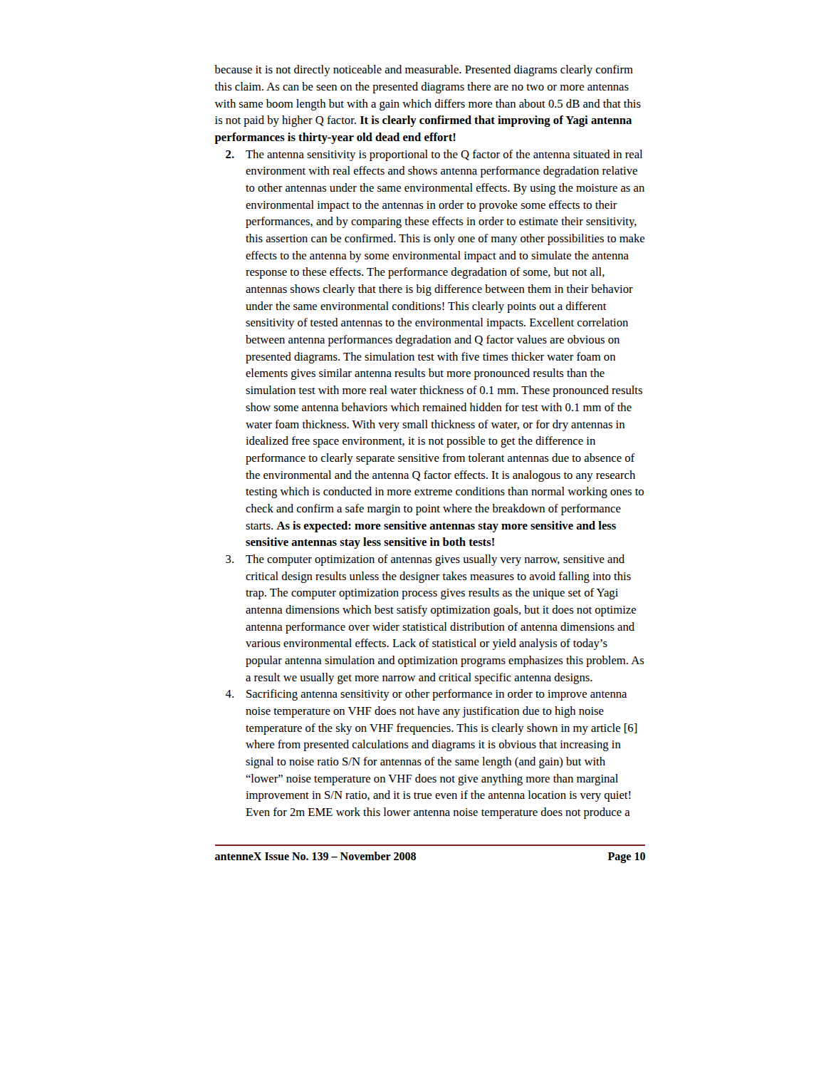because it is not directly noticeable and measurable. Presented diagrams clearly confirm this claim. As can be seen on the presented diagrams there are no two or more antennas with same boom length but with a gain which differs more than about 0.5 dB and that this is not paid by higher Q factor. It is clearly confirmed that improving of Yagi antenna performances is thirty-year old dead end effort!
2. The antenna sensitivity is proportional to the Q factor of the antenna situated in real environment with real effects and shows antenna performance degradation relative to other antennas under the same environmental effects. By using the moisture as an environmental impact to the antennas in order to provoke some effects to their performances, and by comparing these effects in order to estimate their sensitivity, this assertion can be confirmed. This is only one of many other possibilities to make effects to the antenna by some environmental impact and to simulate the antenna response to these effects. The performance degradation of some, but not all, antennas shows clearly that there is big difference between them in their behavior under the same environmental conditions! This clearly points out a different sensitivity of tested antennas to the environmental impacts. Excellent correlation between antenna performances degradation and Q factor values are obvious on presented diagrams. The simulation test with five times thicker water foam on elements gives similar antenna results but more pronounced results than the simulation test with more real water thickness of 0.1 mm. These pronounced results show some antenna behaviors which remained hidden for test with 0.1 mm of the water foam thickness. With very small thickness of water, or for dry antennas in idealized free space environment, it is not possible to get the difference in performance to clearly separate sensitive from tolerant antennas due to absence of the environmental and the antenna Q factor effects. It is analogous to any research testing which is conducted in more extreme conditions than normal working ones to check and confirm a safe margin to point where the breakdown of performance starts. As is expected: more sensitive antennas stay more sensitive and less sensitive antennas stay less sensitive in both tests!
3. The computer optimization of antennas gives usually very narrow, sensitive and critical design results unless the designer takes measures to avoid falling into this trap. The computer optimization process gives results as the unique set of Yagi antenna dimensions which best satisfy optimization goals, but it does not optimize antenna performance over wider statistical distribution of antenna dimensions and various environmental effects. Lack of statistical or yield analysis of today’s popular antenna simulation and optimization programs emphasizes this problem. As a result we usually get more narrow and critical specific antenna designs.
4. Sacrificing antenna sensitivity or other performance in order to improve antenna noise temperature on VHF does not have any justification due to high noise temperature of the sky on VHF frequencies. This is clearly shown in my article [6] where from presented calculations and diagrams it is obvious that increasing in signal to noise ratio S/N for antennas of the same length (and gain) but with “lower” noise temperature on VHF does not give anything more than marginal improvement in S/N ratio, and it is true even if the antenna location is very quiet! Even for 2m EME work this lower antenna noise temperature does not produce a
antenneX Issue No. 139 – November 2008
Page 10